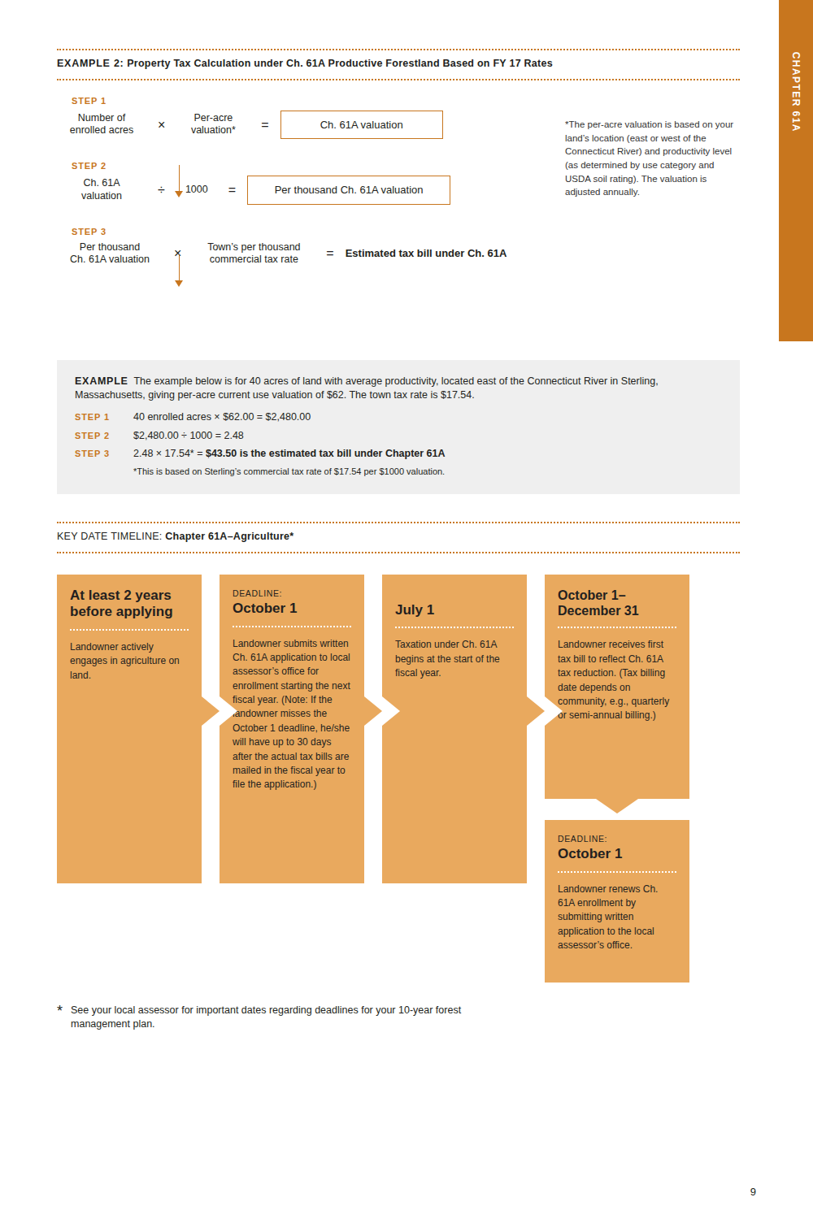CHAPTER 61A AGRICULTURE
EXAMPLE 2: Property Tax Calculation under Ch. 61A Productive Forestland Based on FY 17 Rates
*The per-acre valuation is based on your land’s location (east or west of the Connecticut River) and productivity level (as determined by use category and USDA soil rating). The valuation is adjusted annually.
STEP 1
Number of
enrolled acres
×
Per-acre
valuation*
=
Ch. 61A valuation
STEP 2
Ch. 61A
valuation
÷
1000
=
Per thousand Ch. 61A valuation
STEP 3
Per thousand
Ch. 61A valuation
×
Town’s per thousand
commercial tax rate
=
Estimated tax bill under Ch. 61A
EXAMPLE The example below is for 40 acres of land with average productivity, located east of the Connecticut River in Sterling, Massachusetts, giving per-acre current use valuation of $62. The town tax rate is $17.54.
STEP 1
40 enrolled acres × $62.00 = $2,480.00
STEP 2
$2,480.00 ÷ 1000 = 2.48
STEP 3
2.48 × 17.54* = $43.50 is the estimated tax bill under Chapter 61A
*This is based on Sterling’s commercial tax rate of $17.54 per $1000 valuation.
KEY DATE TIMELINE: Chapter 61A–Agriculture*
At least 2 years before applying
Landowner actively engages in agriculture on land.
DEADLINE:
October 1
Landowner submits written Ch. 61A application to local assessor’s office for enrollment starting the next fiscal year. (Note: If the landowner misses the October 1 deadline, he/she will have up to 30 days after the actual tax bills are mailed in the fiscal year to file the application.)
July 1
Taxation under Ch. 61A begins at the start of the fiscal year.
October 1–
December 31
Landowner receives first tax bill to reflect Ch. 61A tax reduction. (Tax billing date depends on community, e.g., quarterly or semi-annual billing.)
DEADLINE:
October 1
Landowner renews Ch. 61A enrollment by submitting written application to the local assessor’s office.
*
See your local assessor for important dates regarding deadlines for your 10-year forest management plan.
9